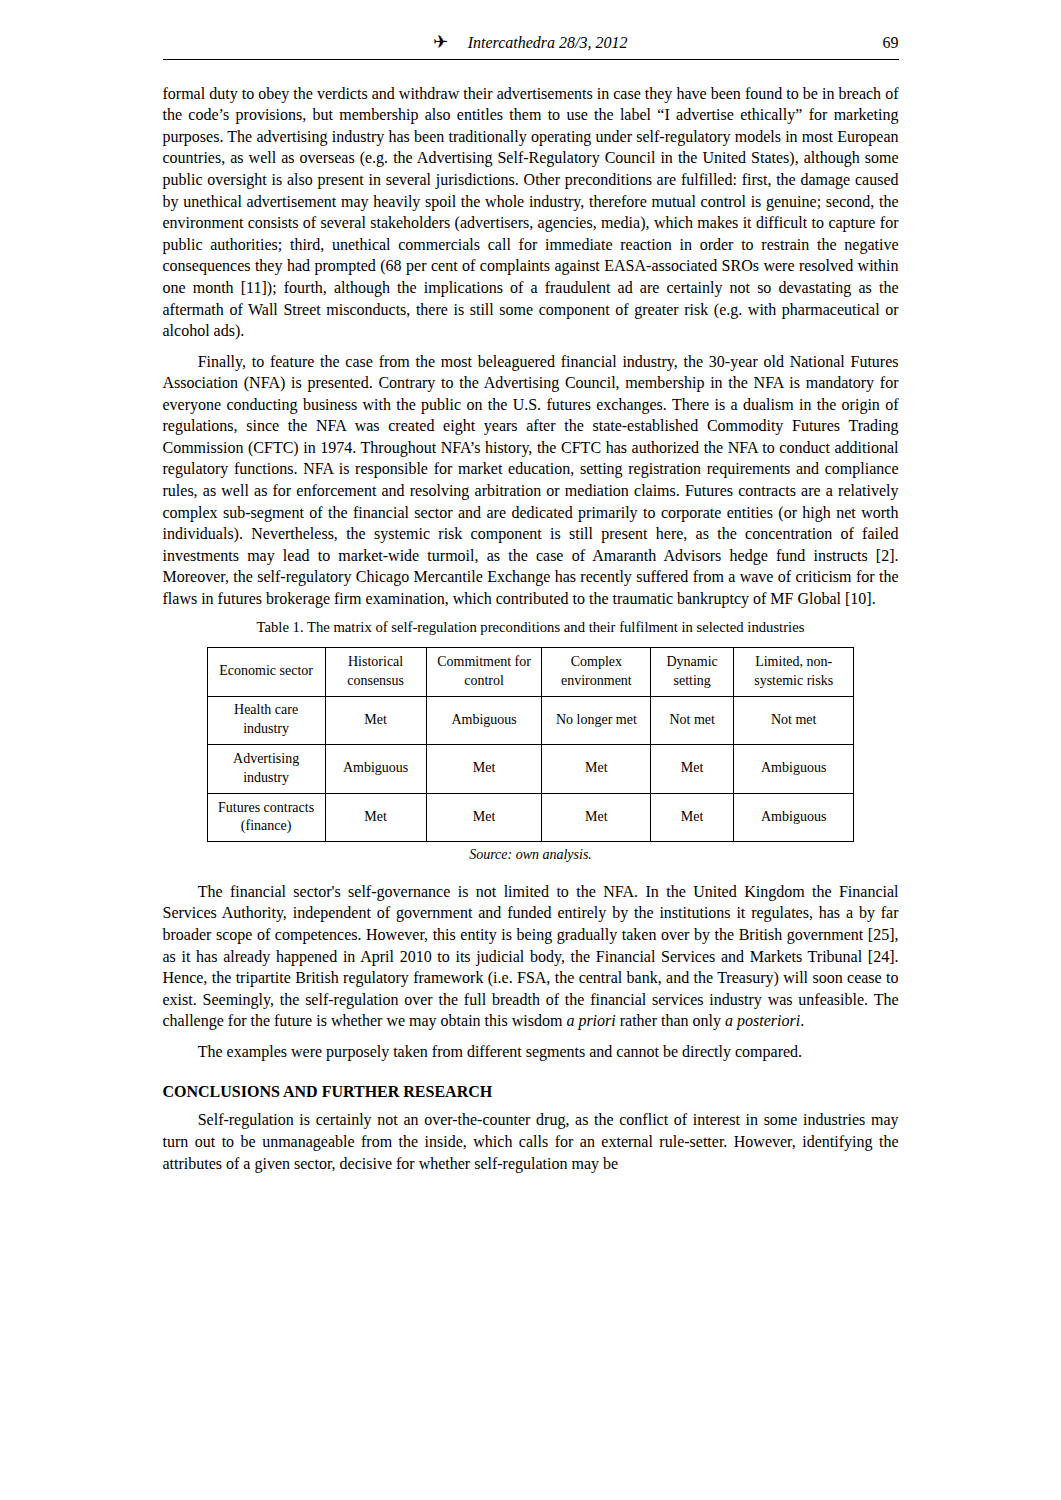✈ Intercathedra 28/3, 2012 69
formal duty to obey the verdicts and withdraw their advertisements in case they have been found to be in breach of the code’s provisions, but membership also entitles them to use the label “I advertise ethically” for marketing purposes. The advertising industry has been traditionally operating under self-regulatory models in most European countries, as well as overseas (e.g. the Advertising Self-Regulatory Council in the United States), although some public oversight is also present in several jurisdictions. Other preconditions are fulfilled: first, the damage caused by unethical advertisement may heavily spoil the whole industry, therefore mutual control is genuine; second, the environment consists of several stakeholders (advertisers, agencies, media), which makes it difficult to capture for public authorities; third, unethical commercials call for immediate reaction in order to restrain the negative consequences they had prompted (68 per cent of complaints against EASA-associated SROs were resolved within one month [11]); fourth, although the implications of a fraudulent ad are certainly not so devastating as the aftermath of Wall Street misconducts, there is still some component of greater risk (e.g. with pharmaceutical or alcohol ads).
Finally, to feature the case from the most beleaguered financial industry, the 30-year old National Futures Association (NFA) is presented. Contrary to the Advertising Council, membership in the NFA is mandatory for everyone conducting business with the public on the U.S. futures exchanges. There is a dualism in the origin of regulations, since the NFA was created eight years after the state-established Commodity Futures Trading Commission (CFTC) in 1974. Throughout NFA’s history, the CFTC has authorized the NFA to conduct additional regulatory functions. NFA is responsible for market education, setting registration requirements and compliance rules, as well as for enforcement and resolving arbitration or mediation claims. Futures contracts are a relatively complex sub-segment of the financial sector and are dedicated primarily to corporate entities (or high net worth individuals). Nevertheless, the systemic risk component is still present here, as the concentration of failed investments may lead to market-wide turmoil, as the case of Amaranth Advisors hedge fund instructs [2]. Moreover, the self-regulatory Chicago Mercantile Exchange has recently suffered from a wave of criticism for the flaws in futures brokerage firm examination, which contributed to the traumatic bankruptcy of MF Global [10].
Table 1. The matrix of self-regulation preconditions and their fulfilment in selected industries
| Economic sector | Historical consensus | Commitment for control | Complex environment | Dynamic setting | Limited, non-systemic risks |
| --- | --- | --- | --- | --- | --- |
| Health care industry | Met | Ambiguous | No longer met | Not met | Not met |
| Advertising industry | Ambiguous | Met | Met | Met | Ambiguous |
| Futures contracts (finance) | Met | Met | Met | Met | Ambiguous |
Source: own analysis.
The financial sector's self-governance is not limited to the NFA. In the United Kingdom the Financial Services Authority, independent of government and funded entirely by the institutions it regulates, has a by far broader scope of competences. However, this entity is being gradually taken over by the British government [25], as it has already happened in April 2010 to its judicial body, the Financial Services and Markets Tribunal [24]. Hence, the tripartite British regulatory framework (i.e. FSA, the central bank, and the Treasury) will soon cease to exist. Seemingly, the self-regulation over the full breadth of the financial services industry was unfeasible. The challenge for the future is whether we may obtain this wisdom a priori rather than only a posteriori.
The examples were purposely taken from different segments and cannot be directly compared.
Conclusions and further research
Self-regulation is certainly not an over-the-counter drug, as the conflict of interest in some industries may turn out to be unmanageable from the inside, which calls for an external rule-setter. However, identifying the attributes of a given sector, decisive for whether self-regulation may be